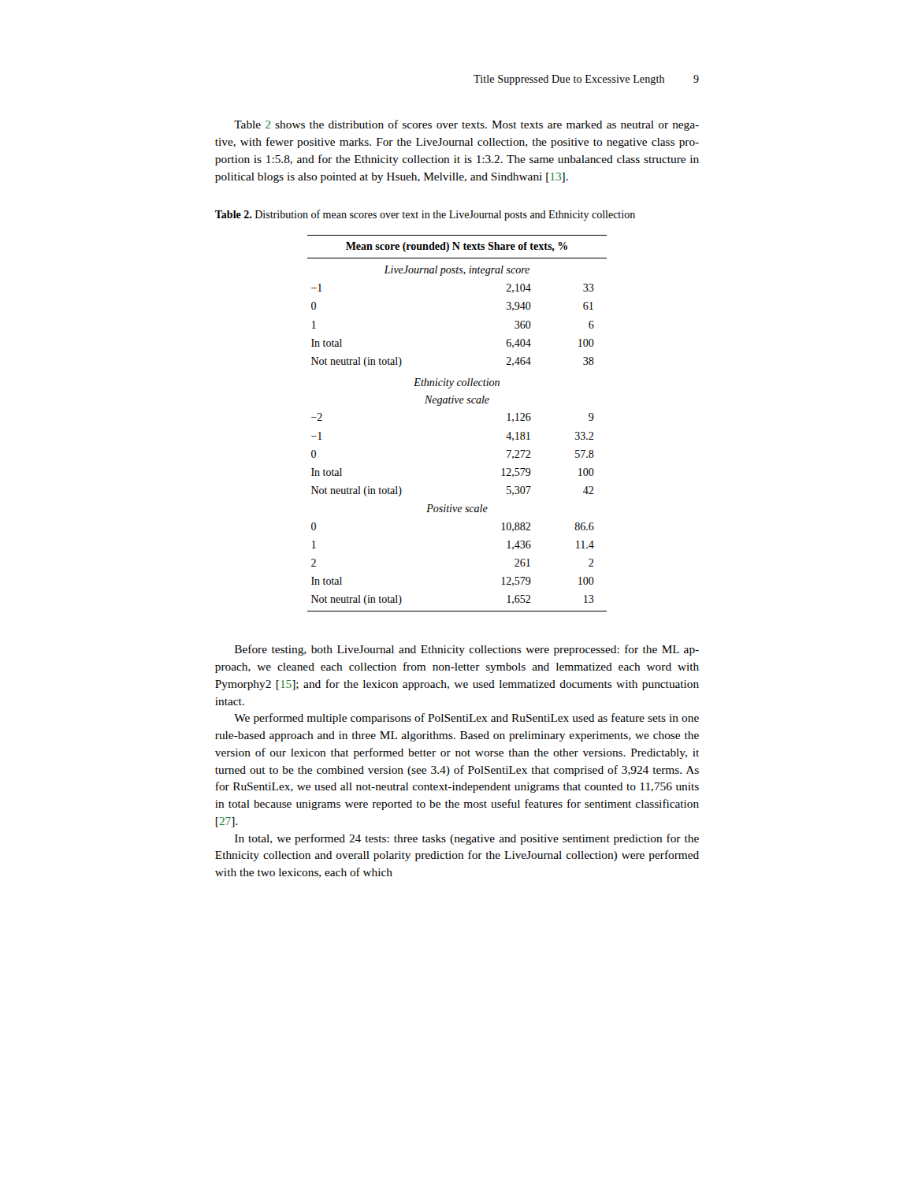Title Suppressed Due to Excessive Length 9
Table 2 shows the distribution of scores over texts. Most texts are marked as neutral or negative, with fewer positive marks. For the LiveJournal collection, the positive to negative class proportion is 1:5.8, and for the Ethnicity collection it is 1:3.2. The same unbalanced class structure in political blogs is also pointed at by Hsueh, Melville, and Sindhwani [13].
Table 2. Distribution of mean scores over text in the LiveJournal posts and Ethnicity collection
| Mean score (rounded) N texts Share of texts, % |
| --- |
| LiveJournal posts, integral score |
| −1 | 2,104 | 33 |
| 0 | 3,940 | 61 |
| 1 | 360 | 6 |
| In total | 6,404 | 100 |
| Not neutral (in total) | 2,464 | 38 |
| Ethnicity collection |
| Negative scale |
| −2 | 1,126 | 9 |
| −1 | 4,181 | 33.2 |
| 0 | 7,272 | 57.8 |
| In total | 12,579 | 100 |
| Not neutral (in total) | 5,307 | 42 |
| Positive scale |
| 0 | 10,882 | 86.6 |
| 1 | 1,436 | 11.4 |
| 2 | 261 | 2 |
| In total | 12,579 | 100 |
| Not neutral (in total) | 1,652 | 13 |
Before testing, both LiveJournal and Ethnicity collections were preprocessed: for the ML approach, we cleaned each collection from non-letter symbols and lemmatized each word with Pymorphy2 [15]; and for the lexicon approach, we used lemmatized documents with punctuation intact.
We performed multiple comparisons of PolSentiLex and RuSentiLex used as feature sets in one rule-based approach and in three ML algorithms. Based on preliminary experiments, we chose the version of our lexicon that performed better or not worse than the other versions. Predictably, it turned out to be the combined version (see 3.4) of PolSentiLex that comprised of 3,924 terms. As for RuSentiLex, we used all not-neutral context-independent unigrams that counted to 11,756 units in total because unigrams were reported to be the most useful features for sentiment classification [27].
In total, we performed 24 tests: three tasks (negative and positive sentiment prediction for the Ethnicity collection and overall polarity prediction for the LiveJournal collection) were performed with the two lexicons, each of which